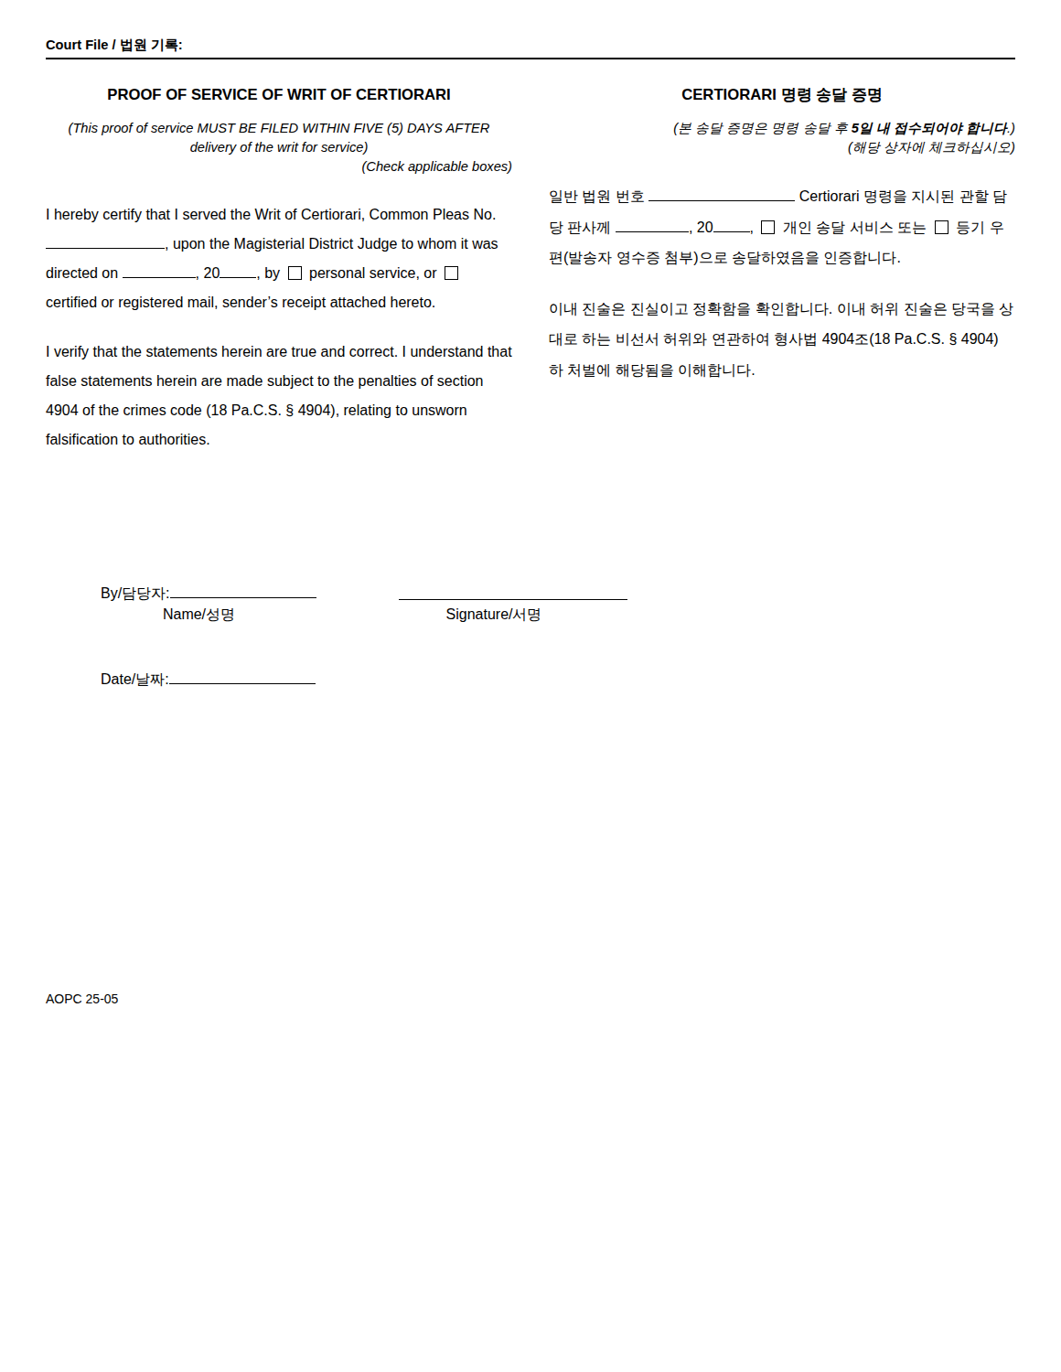Court File / 법원 기록:
PROOF OF SERVICE OF WRIT OF CERTIORARI
(This proof of service MUST BE FILED WITHIN FIVE (5) DAYS AFTER delivery of the writ for service) (Check applicable boxes)
I hereby certify that I served the Writ of Certiorari, Common Pleas No. , upon the Magisterial District Judge to whom it was directed on , 20 , by personal service, or certified or registered mail, sender’s receipt attached hereto.
I verify that the statements herein are true and correct. I understand that false statements herein are made subject to the penalties of section 4904 of the crimes code (18 Pa.C.S. § 4904), relating to unsworn falsification to authorities.
CERTIORARI 명령 송달 증명
(본 송달 증명은 명령 송달 후 5일 내 접수되어야 합니다.) (해당 상자에 체크하십시오)
일반 법원 번호 Certiorari 명령을 지시된 관할 담당 판사께 , 20 , 개인 송달 서비스 또는 등기 우편(발송자 영수증 첨부)으로 송달하였음을 인증합니다.
이내 진술은 진실이고 정확함을 확인합니다. 이내 허위 진술은 당국을 상대로 하는 비선서 허위와 연관하여 형사법 4904조(18 Pa.C.S. § 4904) 하 처벌에 해당됨을 이해합니다.
By/담당자:
Name/성명
Signature/서명
Date/날짜:
AOPC 25-05